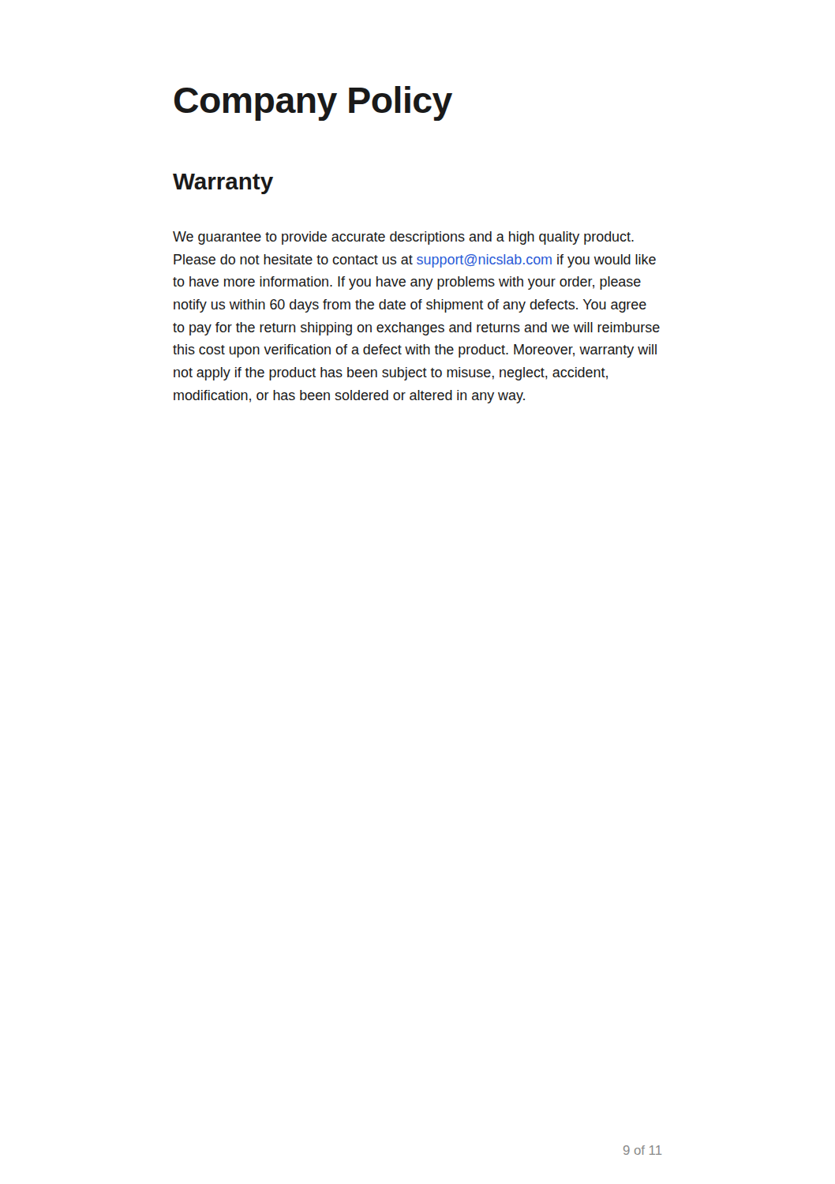Company Policy
Warranty
We guarantee to provide accurate descriptions and a high quality product. Please do not hesitate to contact us at support@nicslab.com if you would like to have more information. If you have any problems with your order, please notify us within 60 days from the date of shipment of any defects. You agree to pay for the return shipping on exchanges and returns and we will reimburse this cost upon verification of a defect with the product. Moreover, warranty will not apply if the product has been subject to misuse, neglect, accident, modification, or has been soldered or altered in any way.
9 of 11